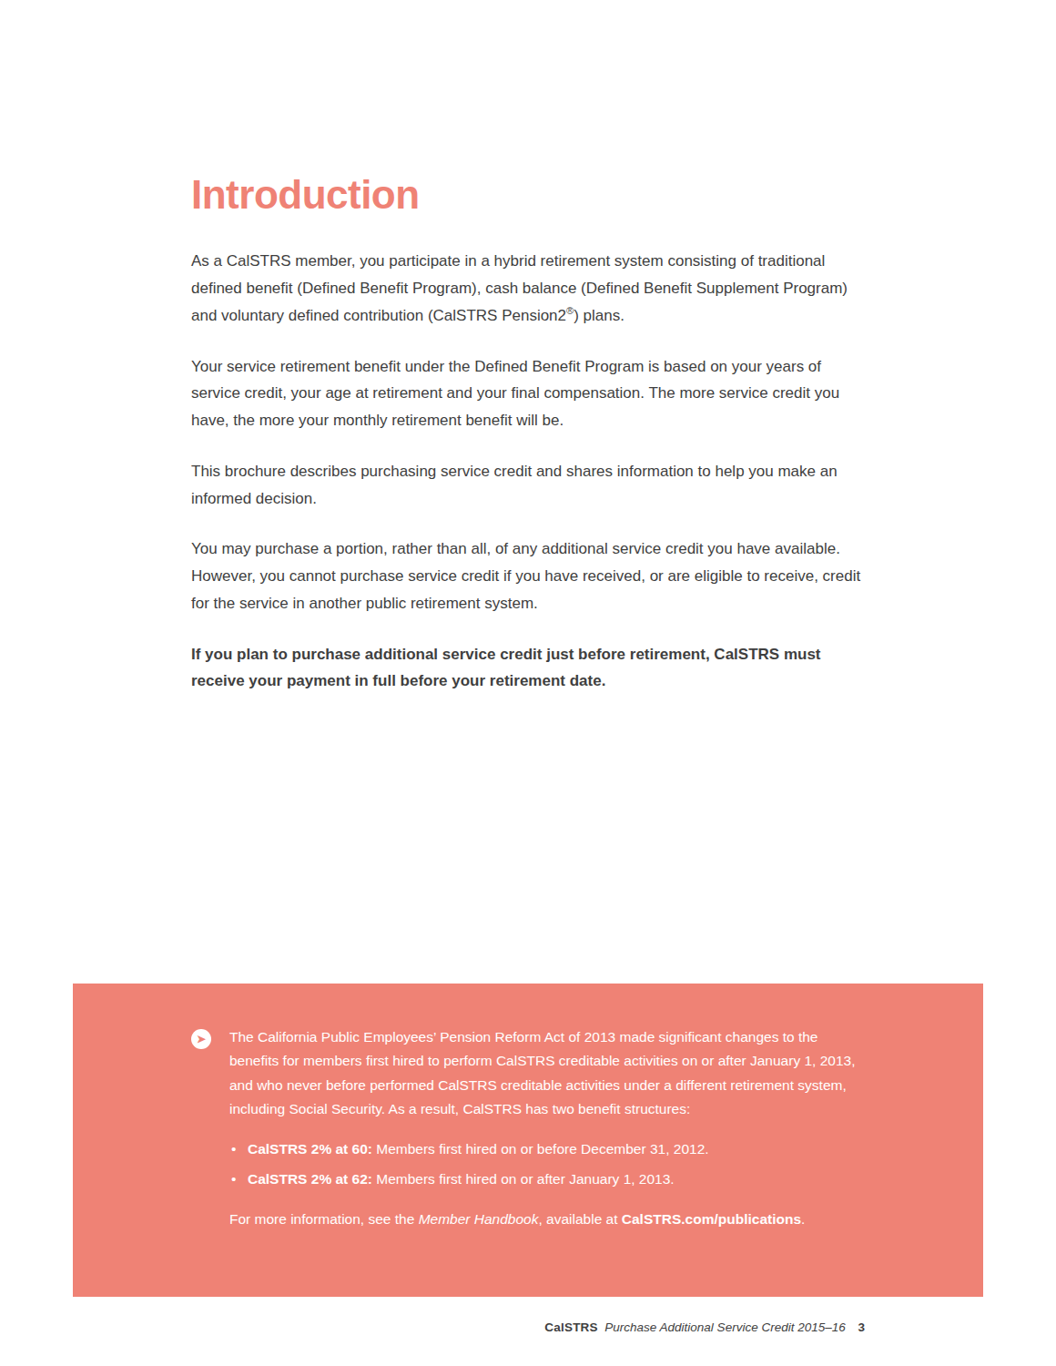Introduction
As a CalSTRS member, you participate in a hybrid retirement system consisting of traditional defined benefit (Defined Benefit Program), cash balance (Defined Benefit Supplement Program) and voluntary defined contribution (CalSTRS Pension2®) plans.
Your service retirement benefit under the Defined Benefit Program is based on your years of service credit, your age at retirement and your final compensation. The more service credit you have, the more your monthly retirement benefit will be.
This brochure describes purchasing service credit and shares information to help you make an informed decision.
You may purchase a portion, rather than all, of any additional service credit you have available. However, you cannot purchase service credit if you have received, or are eligible to receive, credit for the service in another public retirement system.
If you plan to purchase additional service credit just before retirement, CalSTRS must receive your payment in full before your retirement date.
➤
The California Public Employees’ Pension Reform Act of 2013 made significant changes to the benefits for members first hired to perform CalSTRS creditable activities on or after January 1, 2013, and who never before performed CalSTRS creditable activities under a different retirement system, including Social Security. As a result, CalSTRS has two benefit structures:
CalSTRS 2% at 60: Members first hired on or before December 31, 2012.
CalSTRS 2% at 62: Members first hired on or after January 1, 2013.
For more information, see the Member Handbook, available at CalSTRS.com/publications.
CalSTRS Purchase Additional Service Credit 2015–16 3